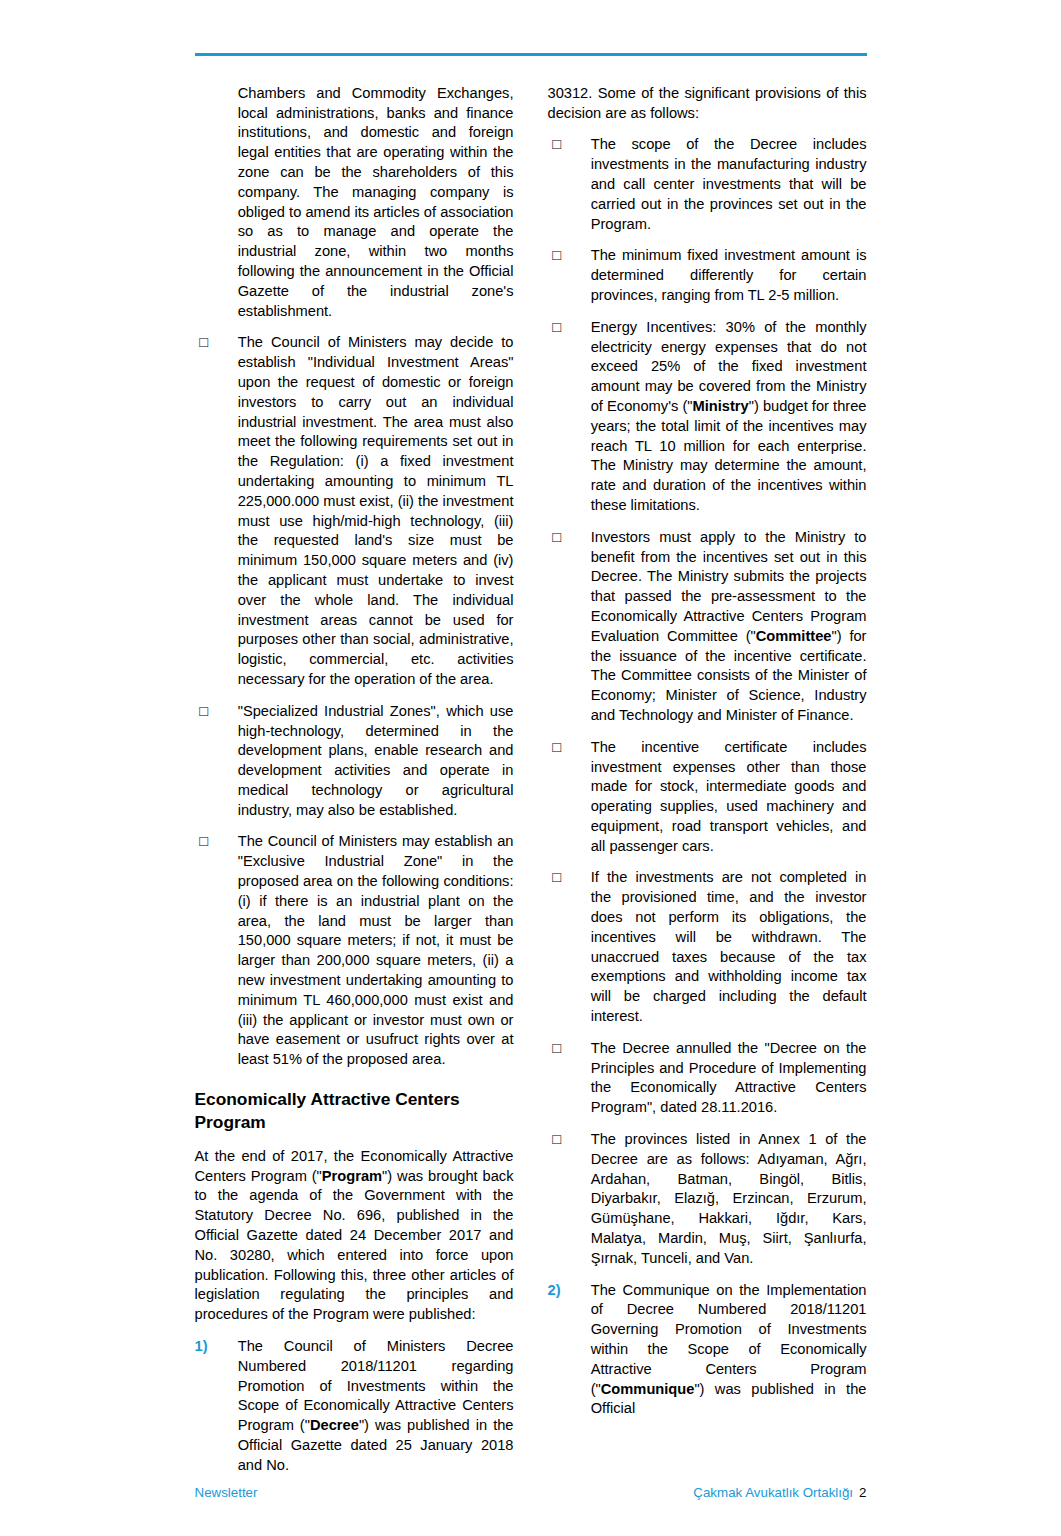Chambers and Commodity Exchanges, local administrations, banks and finance institutions, and domestic and foreign legal entities that are operating within the zone can be the shareholders of this company. The managing company is obliged to amend its articles of association so as to manage and operate the industrial zone, within two months following the announcement in the Official Gazette of the industrial zone's establishment.
The Council of Ministers may decide to establish "Individual Investment Areas" upon the request of domestic or foreign investors to carry out an individual industrial investment. The area must also meet the following requirements set out in the Regulation: (i) a fixed investment undertaking amounting to minimum TL 225,000.000 must exist, (ii) the investment must use high/mid-high technology, (iii) the requested land's size must be minimum 150,000 square meters and (iv) the applicant must undertake to invest over the whole land. The individual investment areas cannot be used for purposes other than social, administrative, logistic, commercial, etc. activities necessary for the operation of the area.
"Specialized Industrial Zones", which use high-technology, determined in the development plans, enable research and development activities and operate in medical technology or agricultural industry, may also be established.
The Council of Ministers may establish an "Exclusive Industrial Zone" in the proposed area on the following conditions: (i) if there is an industrial plant on the area, the land must be larger than 150,000 square meters; if not, it must be larger than 200,000 square meters, (ii) a new investment undertaking amounting to minimum TL 460,000,000 must exist and (iii) the applicant or investor must own or have easement or usufruct rights over at least 51% of the proposed area.
Economically Attractive Centers Program
At the end of 2017, the Economically Attractive Centers Program ("Program") was brought back to the agenda of the Government with the Statutory Decree No. 696, published in the Official Gazette dated 24 December 2017 and No. 30280, which entered into force upon publication. Following this, three other articles of legislation regulating the principles and procedures of the Program were published:
The Council of Ministers Decree Numbered 2018/11201 regarding Promotion of Investments within the Scope of Economically Attractive Centers Program ("Decree") was published in the Official Gazette dated 25 January 2018 and No.
30312. Some of the significant provisions of this decision are as follows:
The scope of the Decree includes investments in the manufacturing industry and call center investments that will be carried out in the provinces set out in the Program.
The minimum fixed investment amount is determined differently for certain provinces, ranging from TL 2-5 million.
Energy Incentives: 30% of the monthly electricity energy expenses that do not exceed 25% of the fixed investment amount may be covered from the Ministry of Economy's ("Ministry") budget for three years; the total limit of the incentives may reach TL 10 million for each enterprise. The Ministry may determine the amount, rate and duration of the incentives within these limitations.
Investors must apply to the Ministry to benefit from the incentives set out in this Decree. The Ministry submits the projects that passed the pre-assessment to the Economically Attractive Centers Program Evaluation Committee ("Committee") for the issuance of the incentive certificate. The Committee consists of the Minister of Economy; Minister of Science, Industry and Technology and Minister of Finance.
The incentive certificate includes investment expenses other than those made for stock, intermediate goods and operating supplies, used machinery and equipment, road transport vehicles, and all passenger cars.
If the investments are not completed in the provisioned time, and the investor does not perform its obligations, the incentives will be withdrawn. The unaccrued taxes because of the tax exemptions and withholding income tax will be charged including the default interest.
The Decree annulled the "Decree on the Principles and Procedure of Implementing the Economically Attractive Centers Program", dated 28.11.2016.
The provinces listed in Annex 1 of the Decree are as follows: Adıyaman, Ağrı, Ardahan, Batman, Bingöl, Bitlis, Diyarbakır, Elazığ, Erzincan, Erzurum, Gümüşhane, Hakkari, Iğdır, Kars, Malatya, Mardin, Muş, Siirt, Şanlıurfa, Şırnak, Tunceli, and Van.
The Communique on the Implementation of Decree Numbered 2018/11201 Governing Promotion of Investments within the Scope of Economically Attractive Centers Program ("Communique") was published in the Official
Newsletter
Çakmak Avukatlık Ortaklığı2